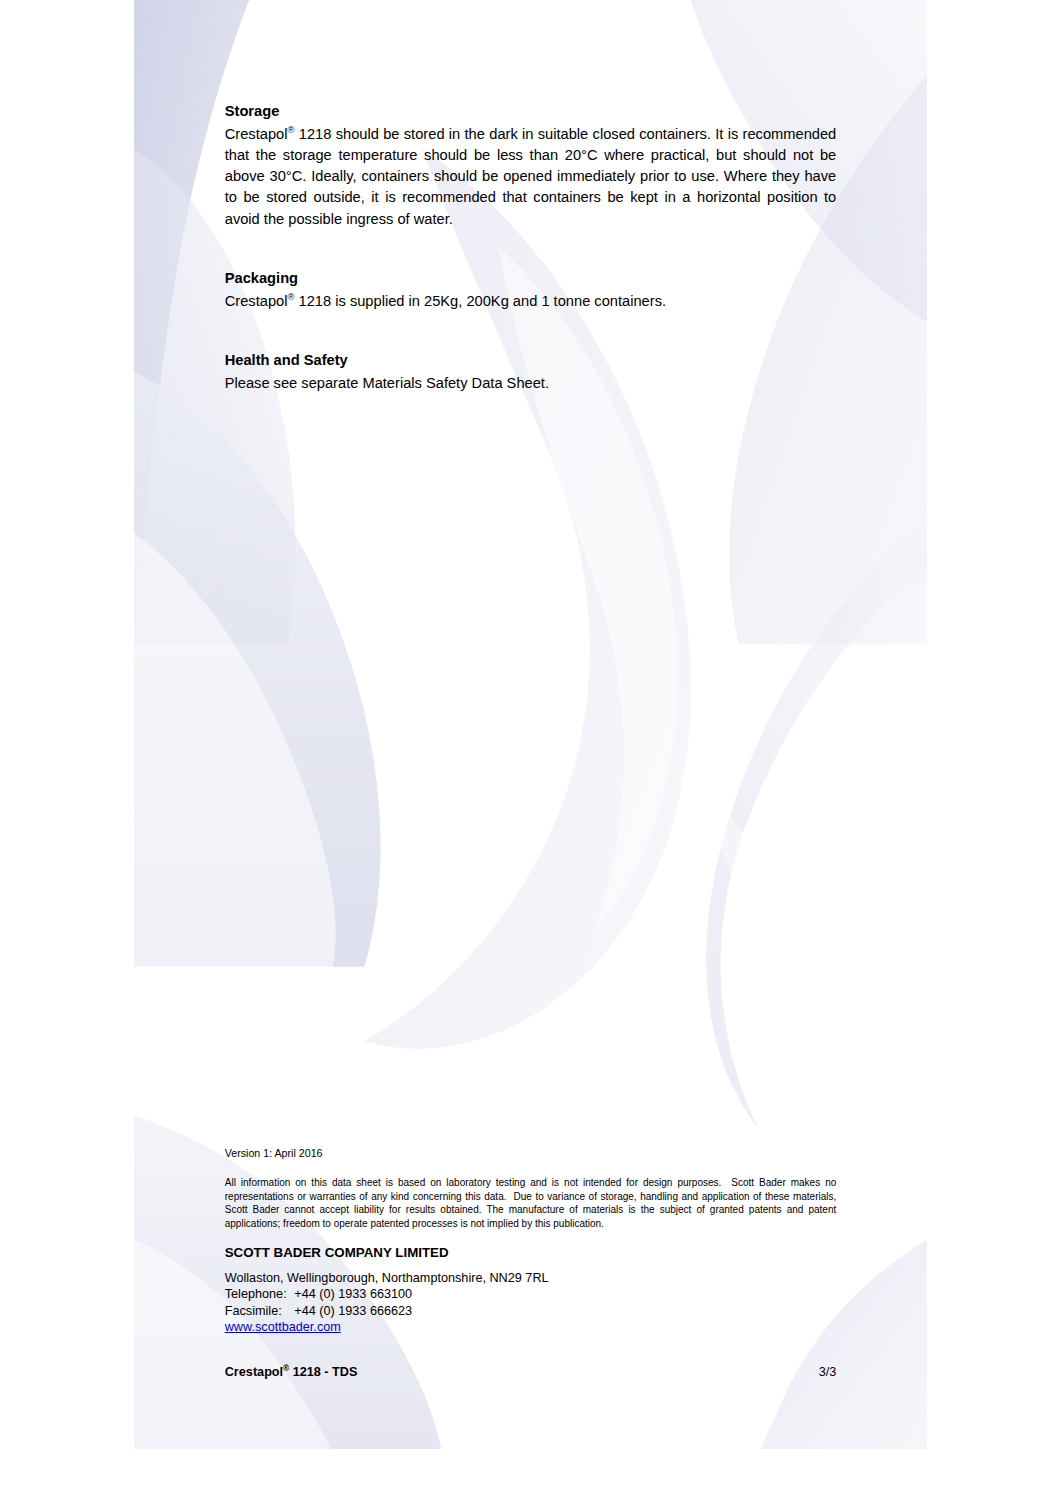Storage
Crestapol® 1218 should be stored in the dark in suitable closed containers. It is recommended that the storage temperature should be less than 20°C where practical, but should not be above 30°C. Ideally, containers should be opened immediately prior to use. Where they have to be stored outside, it is recommended that containers be kept in a horizontal position to avoid the possible ingress of water.
Packaging
Crestapol® 1218 is supplied in 25Kg, 200Kg and 1 tonne containers.
Health and Safety
Please see separate Materials Safety Data Sheet.
Version 1: April 2016
All information on this data sheet is based on laboratory testing and is not intended for design purposes. Scott Bader makes no representations or warranties of any kind concerning this data. Due to variance of storage, handling and application of these materials, Scott Bader cannot accept liability for results obtained. The manufacture of materials is the subject of granted patents and patent applications; freedom to operate patented processes is not implied by this publication.
SCOTT BADER COMPANY LIMITED
Wollaston, Wellingborough, Northamptonshire, NN29 7RL
| Telephone: | +44 (0) 1933 663100 |
| Facsimile: | +44 (0) 1933 666623 |
www.scottbader.com
Crestapol® 1218 - TDS 3/3